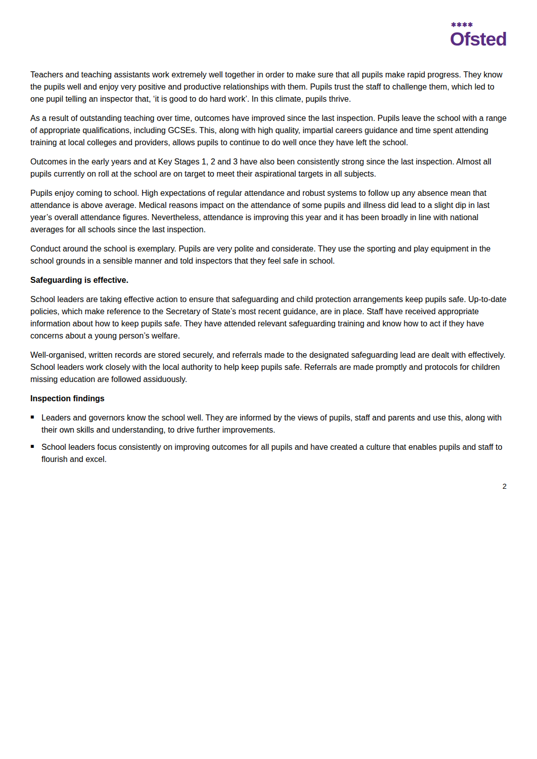✱✱✱✱ Ofsted
Teachers and teaching assistants work extremely well together in order to make sure that all pupils make rapid progress. They know the pupils well and enjoy very positive and productive relationships with them. Pupils trust the staff to challenge them, which led to one pupil telling an inspector that, ‘it is good to do hard work’. In this climate, pupils thrive.
As a result of outstanding teaching over time, outcomes have improved since the last inspection. Pupils leave the school with a range of appropriate qualifications, including GCSEs. This, along with high quality, impartial careers guidance and time spent attending training at local colleges and providers, allows pupils to continue to do well once they have left the school.
Outcomes in the early years and at Key Stages 1, 2 and 3 have also been consistently strong since the last inspection. Almost all pupils currently on roll at the school are on target to meet their aspirational targets in all subjects.
Pupils enjoy coming to school. High expectations of regular attendance and robust systems to follow up any absence mean that attendance is above average. Medical reasons impact on the attendance of some pupils and illness did lead to a slight dip in last year’s overall attendance figures. Nevertheless, attendance is improving this year and it has been broadly in line with national averages for all schools since the last inspection.
Conduct around the school is exemplary. Pupils are very polite and considerate. They use the sporting and play equipment in the school grounds in a sensible manner and told inspectors that they feel safe in school.
Safeguarding is effective.
School leaders are taking effective action to ensure that safeguarding and child protection arrangements keep pupils safe. Up-to-date policies, which make reference to the Secretary of State’s most recent guidance, are in place. Staff have received appropriate information about how to keep pupils safe. They have attended relevant safeguarding training and know how to act if they have concerns about a young person’s welfare.
Well-organised, written records are stored securely, and referrals made to the designated safeguarding lead are dealt with effectively. School leaders work closely with the local authority to help keep pupils safe. Referrals are made promptly and protocols for children missing education are followed assiduously.
Inspection findings
Leaders and governors know the school well. They are informed by the views of pupils, staff and parents and use this, along with their own skills and understanding, to drive further improvements.
School leaders focus consistently on improving outcomes for all pupils and have created a culture that enables pupils and staff to flourish and excel.
2